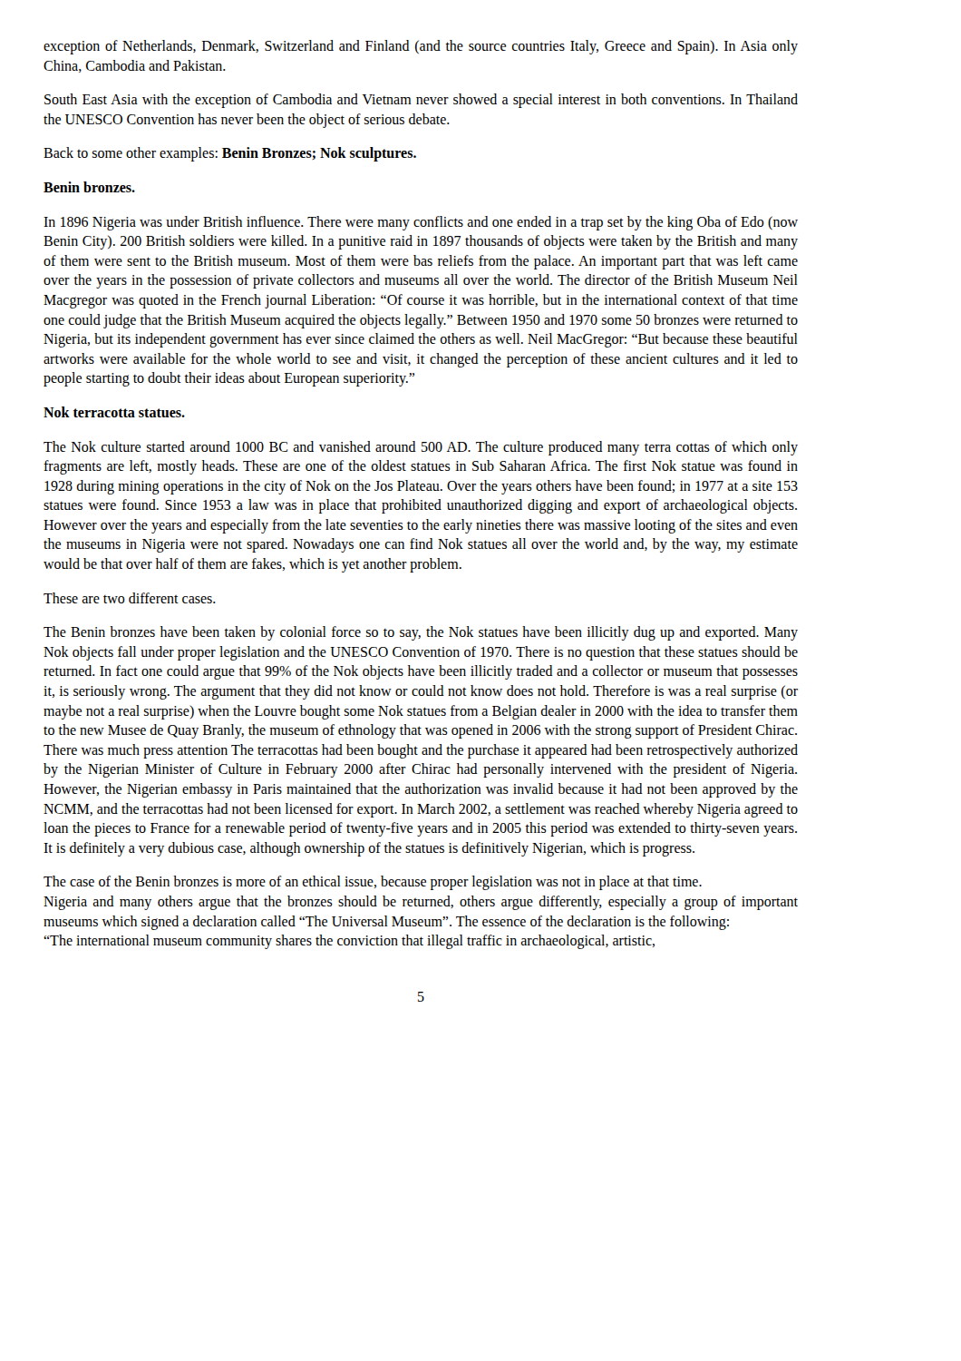exception of Netherlands, Denmark, Switzerland and Finland (and the source countries Italy, Greece and Spain). In Asia only China, Cambodia and Pakistan.
South East Asia with the exception of Cambodia and Vietnam never showed a special interest in both conventions. In Thailand the UNESCO Convention has never been the object of serious debate.
Back to some other examples: Benin Bronzes; Nok sculptures.
Benin bronzes.
In 1896 Nigeria was under British influence. There were many conflicts and one ended in a trap set by the king Oba of Edo (now Benin City). 200 British soldiers were killed. In a punitive raid in 1897 thousands of objects were taken by the British and many of them were sent to the British museum. Most of them were bas reliefs from the palace. An important part that was left came over the years in the possession of private collectors and museums all over the world. The director of the British Museum Neil Macgregor was quoted in the French journal Liberation: “Of course it was horrible, but in the international context of that time one could judge that the British Museum acquired the objects legally.” Between 1950 and 1970 some 50 bronzes were returned to Nigeria, but its independent government has ever since claimed the others as well. Neil MacGregor: “But because these beautiful artworks were available for the whole world to see and visit, it changed the perception of these ancient cultures and it led to people starting to doubt their ideas about European superiority.”
Nok terracotta statues.
The Nok culture started around 1000 BC and vanished around 500 AD. The culture produced many terra cottas of which only fragments are left, mostly heads. These are one of the oldest statues in Sub Saharan Africa. The first Nok statue was found in 1928 during mining operations in the city of Nok on the Jos Plateau. Over the years others have been found; in 1977 at a site 153 statues were found. Since 1953 a law was in place that prohibited unauthorized digging and export of archaeological objects. However over the years and especially from the late seventies to the early nineties there was massive looting of the sites and even the museums in Nigeria were not spared. Nowadays one can find Nok statues all over the world and, by the way, my estimate would be that over half of them are fakes, which is yet another problem.
These are two different cases.
The Benin bronzes have been taken by colonial force so to say, the Nok statues have been illicitly dug up and exported. Many Nok objects fall under proper legislation and the UNESCO Convention of 1970. There is no question that these statues should be returned. In fact one could argue that 99% of the Nok objects have been illicitly traded and a collector or museum that possesses it, is seriously wrong. The argument that they did not know or could not know does not hold. Therefore is was a real surprise (or maybe not a real surprise) when the Louvre bought some Nok statues from a Belgian dealer in 2000 with the idea to transfer them to the new Musee de Quay Branly, the museum of ethnology that was opened in 2006 with the strong support of President Chirac. There was much press attention The terracottas had been bought and the purchase it appeared had been retrospectively authorized by the Nigerian Minister of Culture in February 2000 after Chirac had personally intervened with the president of Nigeria. However, the Nigerian embassy in Paris maintained that the authorization was invalid because it had not been approved by the NCMM, and the terracottas had not been licensed for export. In March 2002, a settlement was reached whereby Nigeria agreed to loan the pieces to France for a renewable period of twenty-five years and in 2005 this period was extended to thirty-seven years. It is definitely a very dubious case, although ownership of the statues is definitively Nigerian, which is progress.
The case of the Benin bronzes is more of an ethical issue, because proper legislation was not in place at that time.
Nigeria and many others argue that the bronzes should be returned, others argue differently, especially a group of important museums which signed a declaration called “The Universal Museum”. The essence of the declaration is the following:
“The international museum community shares the conviction that illegal traffic in archaeological, artistic,
5